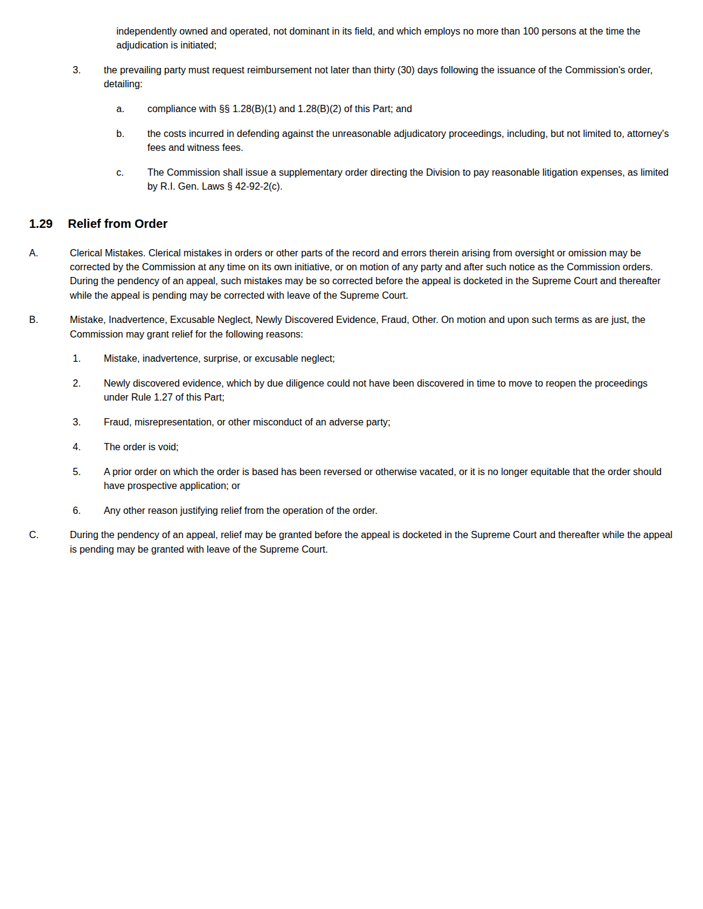independently owned and operated, not dominant in its field, and which employs no more than 100 persons at the time the adjudication is initiated;
3.
the prevailing party must request reimbursement not later than thirty (30) days following the issuance of the Commission's order, detailing:
a.
compliance with §§ 1.28(B)(1) and 1.28(B)(2) of this Part; and
b.
the costs incurred in defending against the unreasonable adjudicatory proceedings, including, but not limited to, attorney's fees and witness fees.
c.
The Commission shall issue a supplementary order directing the Division to pay reasonable litigation expenses, as limited by R.I. Gen. Laws § 42-92-2(c).
1.29 Relief from Order
A.
Clerical Mistakes. Clerical mistakes in orders or other parts of the record and errors therein arising from oversight or omission may be corrected by the Commission at any time on its own initiative, or on motion of any party and after such notice as the Commission orders. During the pendency of an appeal, such mistakes may be so corrected before the appeal is docketed in the Supreme Court and thereafter while the appeal is pending may be corrected with leave of the Supreme Court.
B.
Mistake, Inadvertence, Excusable Neglect, Newly Discovered Evidence, Fraud, Other. On motion and upon such terms as are just, the Commission may grant relief for the following reasons:
1.
Mistake, inadvertence, surprise, or excusable neglect;
2.
Newly discovered evidence, which by due diligence could not have been discovered in time to move to reopen the proceedings under Rule 1.27 of this Part;
3.
Fraud, misrepresentation, or other misconduct of an adverse party;
4.
The order is void;
5.
A prior order on which the order is based has been reversed or otherwise vacated, or it is no longer equitable that the order should have prospective application; or
6.
Any other reason justifying relief from the operation of the order.
C.
During the pendency of an appeal, relief may be granted before the appeal is docketed in the Supreme Court and thereafter while the appeal is pending may be granted with leave of the Supreme Court.